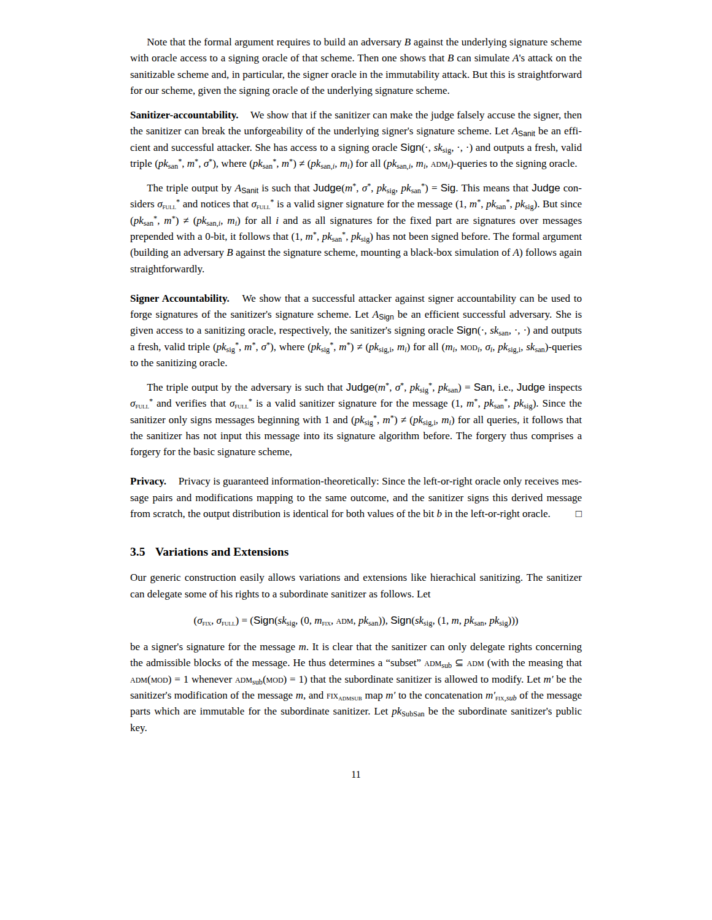Note that the formal argument requires to build an adversary B against the underlying signature scheme with oracle access to a signing oracle of that scheme. Then one shows that B can simulate A's attack on the sanitizable scheme and, in particular, the signer oracle in the immutability attack. But this is straightforward for our scheme, given the signing oracle of the underlying signature scheme.
Sanitizer-accountability. We show that if the sanitizer can make the judge falsely accuse the signer, then the sanitizer can break the unforgeability of the underlying signer's signature scheme. Let ASanit be an efficient and successful attacker. She has access to a signing oracle Sign(·, sksig, ·, ·) and outputs a fresh, valid triple (pksan*, m*, σ*), where (pksan*, m*) ≠ (pksan,i, mi) for all (pksan,i, mi, admi)-queries to the signing oracle.
The triple output by ASanit is such that Judge(m*, σ*, pksig, pksan*) = Sig. This means that Judge considers σfull* and notices that σfull* is a valid signer signature for the message (1, m*, pksan*, pksig). But since (pksan*, m*) ≠ (pksan,i, mi) for all i and as all signatures for the fixed part are signatures over messages prepended with a 0-bit, it follows that (1, m*, pksan*, pksig) has not been signed before. The formal argument (building an adversary B against the signature scheme, mounting a black-box simulation of A) follows again straightforwardly.
Signer Accountability. We show that a successful attacker against signer accountability can be used to forge signatures of the sanitizer's signature scheme. Let ASign be an efficient successful adversary. She is given access to a sanitizing oracle, respectively, the sanitizer's signing oracle Sign(·, sksan, ·, ·) and outputs a fresh, valid triple (pksig*, m*, σ*), where (pksig*, m*) ≠ (pksig,i, mi) for all (mi, modi, σi, pksig,i, sksan)-queries to the sanitizing oracle.
The triple output by the adversary is such that Judge(m*, σ*, pksig*, pksan) = San, i.e., Judge inspects σfull* and verifies that σfull* is a valid sanitizer signature for the message (1, m*, pksan*, pksig). Since the sanitizer only signs messages beginning with 1 and (pksig*, m*) ≠ (pksig,i, mi) for all queries, it follows that the sanitizer has not input this message into its signature algorithm before. The forgery thus comprises a forgery for the basic signature scheme,
Privacy. Privacy is guaranteed information-theoretically: Since the left-or-right oracle only receives message pairs and modifications mapping to the same outcome, and the sanitizer signs this derived message from scratch, the output distribution is identical for both values of the bit b in the left-or-right oracle. □
3.5 Variations and Extensions
Our generic construction easily allows variations and extensions like hierachical sanitizing. The sanitizer can delegate some of his rights to a subordinate sanitizer as follows. Let
(σfix, σfull) = (Sign(sksig, (0, mfix, adm, pksan)), Sign(sksig, (1, m, pksan, pksig)))
be a signer's signature for the message m. It is clear that the sanitizer can only delegate rights concerning the admissible blocks of the message. He thus determines a “subset” admsub ⊆ adm (with the measing that adm(mod) = 1 whenever admsub(mod) = 1) that the subordinate sanitizer is allowed to modify. Let m′ be the sanitizer's modification of the message m, and fixadmsub map m′ to the concatenation m′fix,sub of the message parts which are immutable for the subordinate sanitizer. Let pkSubSan be the subordinate sanitizer's public key.
11